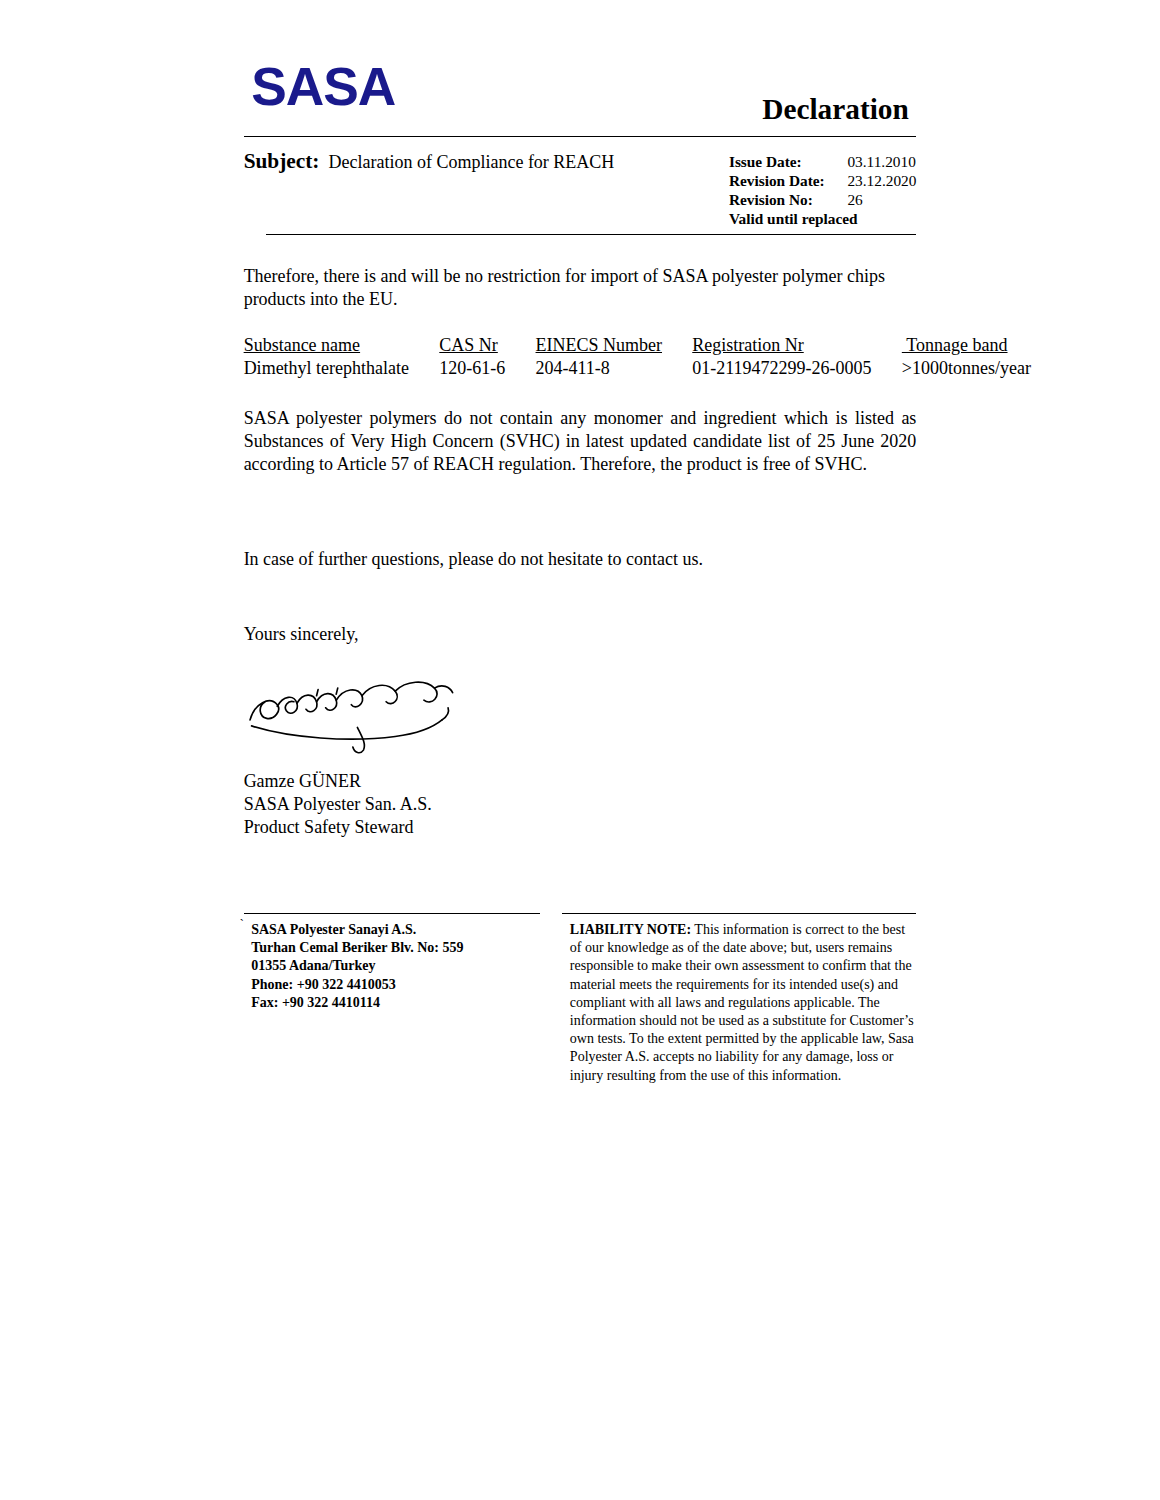SASA
Declaration
Subject: Declaration of Compliance for REACH
| Issue Date: | 03.11.2010 |
| Revision Date: | 23.12.2020 |
| Revision No: | 26 |
| Valid until replaced |
Therefore, there is and will be no restriction for import of SASA polyester polymer chips products into the EU.
| Substance name | CAS Nr | EINECS Number | Registration Nr | Tonnage band |
| --- | --- | --- | --- | --- |
| Dimethyl terephthalate | 120-61-6 | 204-411-8 | 01-2119472299-26-0005 | >1000tonnes/year |
SASA polyester polymers do not contain any monomer and ingredient which is listed as Substances of Very High Concern (SVHC) in latest updated candidate list of 25 June 2020 according to Article 57 of REACH regulation. Therefore, the product is free of SVHC.
In case of further questions, please do not hesitate to contact us.
Yours sincerely,
Gamze GÜNER
SASA Polyester San. A.S.
Product Safety Steward
` SASA Polyester Sanayi A.S.
Turhan Cemal Beriker Blv. No: 559
01355 Adana/Turkey
Phone: +90 322 4410053
Fax: +90 322 4410114
LIABILITY NOTE: This information is correct to the best of our knowledge as of the date above; but, users remains responsible to make their own assessment to confirm that the material meets the requirements for its intended use(s) and compliant with all laws and regulations applicable. The information should not be used as a substitute for Customer’s own tests. To the extent permitted by the applicable law, Sasa Polyester A.S. accepts no liability for any damage, loss or injury resulting from the use of this information.